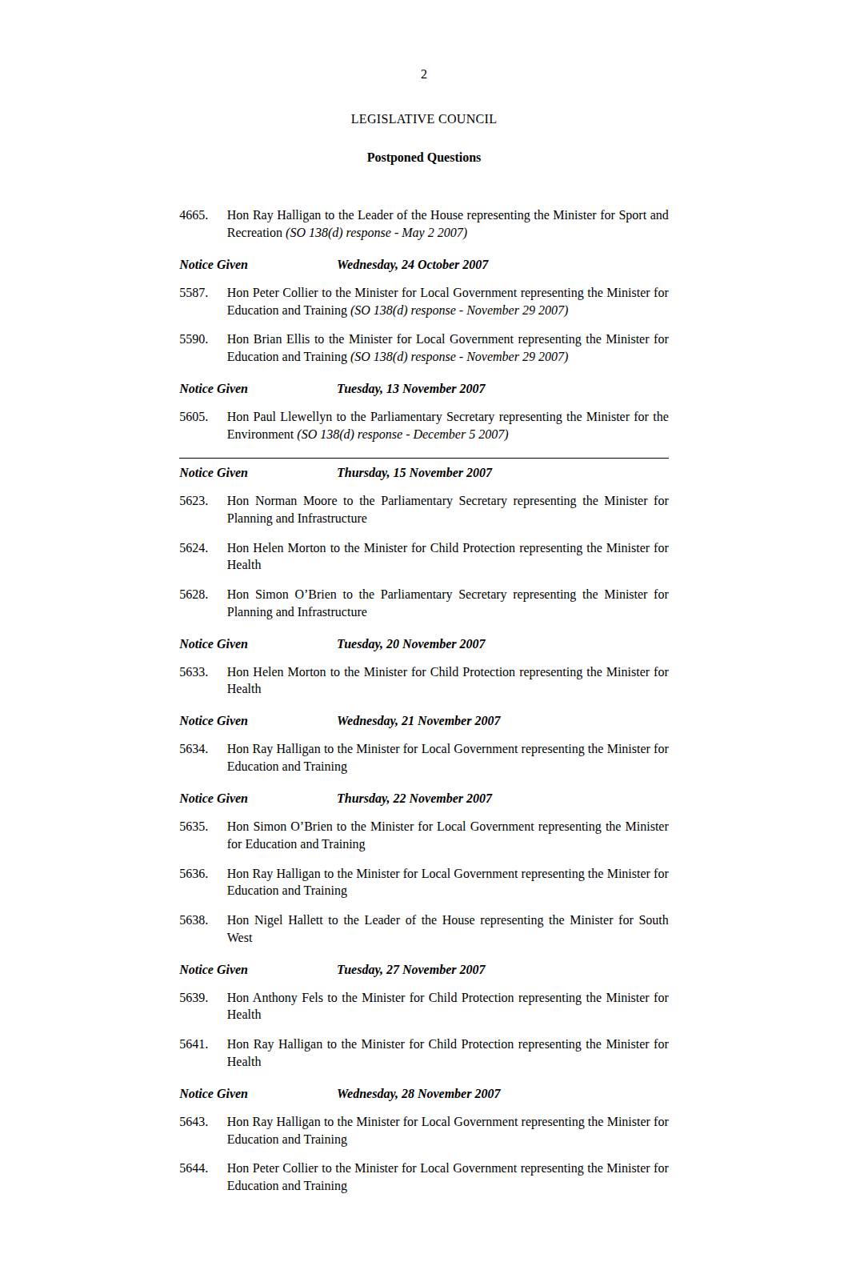2
LEGISLATIVE COUNCIL
Postponed Questions
4665.
Hon Ray Halligan to the Leader of the House representing the Minister for Sport and Recreation (SO 138(d) response - May 2 2007)
Notice Given Wednesday, 24 October 2007
5587.
Hon Peter Collier to the Minister for Local Government representing the Minister for Education and Training (SO 138(d) response - November 29 2007)
5590.
Hon Brian Ellis to the Minister for Local Government representing the Minister for Education and Training (SO 138(d) response - November 29 2007)
Notice Given Tuesday, 13 November 2007
5605.
Hon Paul Llewellyn to the Parliamentary Secretary representing the Minister for the Environment (SO 138(d) response - December 5 2007)
Notice Given Thursday, 15 November 2007
5623.
Hon Norman Moore to the Parliamentary Secretary representing the Minister for Planning and Infrastructure
5624.
Hon Helen Morton to the Minister for Child Protection representing the Minister for Health
5628.
Hon Simon O’Brien to the Parliamentary Secretary representing the Minister for Planning and Infrastructure
Notice Given Tuesday, 20 November 2007
5633.
Hon Helen Morton to the Minister for Child Protection representing the Minister for Health
Notice Given Wednesday, 21 November 2007
5634.
Hon Ray Halligan to the Minister for Local Government representing the Minister for Education and Training
Notice Given Thursday, 22 November 2007
5635.
Hon Simon O’Brien to the Minister for Local Government representing the Minister for Education and Training
5636.
Hon Ray Halligan to the Minister for Local Government representing the Minister for Education and Training
5638.
Hon Nigel Hallett to the Leader of the House representing the Minister for South West
Notice Given Tuesday, 27 November 2007
5639.
Hon Anthony Fels to the Minister for Child Protection representing the Minister for Health
5641.
Hon Ray Halligan to the Minister for Child Protection representing the Minister for Health
Notice Given Wednesday, 28 November 2007
5643.
Hon Ray Halligan to the Minister for Local Government representing the Minister for Education and Training
5644.
Hon Peter Collier to the Minister for Local Government representing the Minister for Education and Training